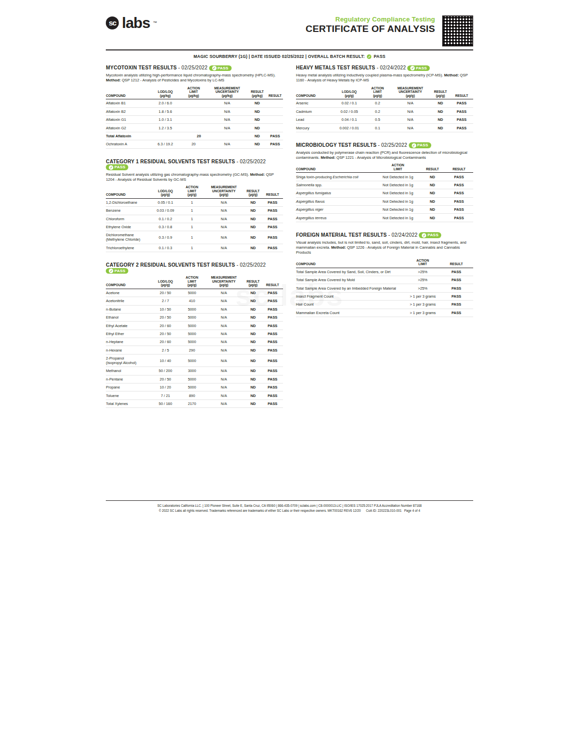sclabs™
Regulatory Compliance Testing
CERTIFICATE OF ANALYSIS
MAGIC SOURBERRY (1G) | DATE ISSUED 02/25/2022 | OVERALL BATCH RESULT: ✓ PASS
sc labs
MYCOTOXIN TEST RESULTS - 02/25/2022 ✓PASS
Mycotoxin analysis utilizing high-performance liquid chromatography-mass spectrometry (HPLC-MS). Method: QSP 1212 - Analysis of Pesticides and Mycotoxins by LC-MS
| COMPOUND | LOD/LOQ (µg/kg) | ACTION LIMIT (µg/kg) | MEASUREMENT UNCERTAINTY (µg/kg) | RESULT (µg/kg) | RESULT |
| --- | --- | --- | --- | --- | --- |
| Aflatoxin B1 | 2.0 / 6.0 | | N/A | ND | |
| Aflatoxin B2 | 1.8 / 5.6 | | N/A | ND | |
| Aflatoxin G1 | 1.0 / 3.1 | | N/A | ND | |
| Aflatoxin G2 | 1.2 / 3.5 | | N/A | ND | |
| Total Aflatoxin | 20 | ND | PASS |
| Ochratoxin A | 6.3 / 19.2 | 20 | N/A | ND | PASS |
CATEGORY 1 RESIDUAL SOLVENTS TEST RESULTS - 02/25/2022 ✓PASS
Residual Solvent analysis utilizing gas chromatography-mass spectrometry (GC-MS). Method: QSP 1204 - Analysis of Residual Solvents by GC-MS
| COMPOUND | LOD/LOQ (µg/g) | ACTION LIMIT (µg/g) | MEASUREMENT UNCERTAINTY (µg/g) | RESULT (µg/g) | RESULT |
| --- | --- | --- | --- | --- | --- |
| 1,2-Dichloroethane | 0.05 / 0.1 | 1 | N/A | ND | PASS |
| Benzene | 0.03 / 0.09 | 1 | N/A | ND | PASS |
| Chloroform | 0.1 / 0.2 | 1 | N/A | ND | PASS |
| Ethylene Oxide | 0.3 / 0.8 | 1 | N/A | ND | PASS |
| Dichloromethane (Methylene Chloride) | 0.3 / 0.9 | 1 | N/A | ND | PASS |
| Trichloroethylene | 0.1 / 0.3 | 1 | N/A | ND | PASS |
CATEGORY 2 RESIDUAL SOLVENTS TEST RESULTS - 02/25/2022 ✓PASS
| COMPOUND | LOD/LOQ (µg/g) | ACTION LIMIT (µg/g) | MEASUREMENT UNCERTAINTY (µg/g) | RESULT (µg/g) | RESULT |
| --- | --- | --- | --- | --- | --- |
| Acetone | 20 / 50 | 5000 | N/A | ND | PASS |
| Acetonitrile | 2 / 7 | 410 | N/A | ND | PASS |
| n-Butane | 10 / 50 | 5000 | N/A | ND | PASS |
| Ethanol | 20 / 50 | 5000 | N/A | ND | PASS |
| Ethyl Acetate | 20 / 60 | 5000 | N/A | ND | PASS |
| Ethyl Ether | 20 / 50 | 5000 | N/A | ND | PASS |
| n-Heptane | 20 / 60 | 5000 | N/A | ND | PASS |
| n-Hexane | 2 / 5 | 290 | N/A | ND | PASS |
| 2-Propanol (Isopropyl Alcohol) | 10 / 40 | 5000 | N/A | ND | PASS |
| Methanol | 50 / 200 | 3000 | N/A | ND | PASS |
| n-Pentane | 20 / 50 | 5000 | N/A | ND | PASS |
| Propane | 10 / 20 | 5000 | N/A | ND | PASS |
| Toluene | 7 / 21 | 890 | N/A | ND | PASS |
| Total Xylenes | 50 / 160 | 2170 | N/A | ND | PASS |
HEAVY METALS TEST RESULTS - 02/24/2022 ✓PASS
Heavy metal analysis utilizing inductively coupled plasma-mass spectrometry (ICP-MS). Method: QSP 1160 - Analysis of Heavy Metals by ICP-MS
| COMPOUND | LOD/LOQ (µg/g) | ACTION LIMIT (µg/g) | MEASUREMENT UNCERTAINTY (µg/g) | RESULT (µg/g) | RESULT |
| --- | --- | --- | --- | --- | --- |
| Arsenic | 0.02 / 0.1 | 0.2 | N/A | ND | PASS |
| Cadmium | 0.02 / 0.05 | 0.2 | N/A | ND | PASS |
| Lead | 0.04 / 0.1 | 0.5 | N/A | ND | PASS |
| Mercury | 0.002 / 0.01 | 0.1 | N/A | ND | PASS |
MICROBIOLOGY TEST RESULTS - 02/25/2022 ✓PASS
Analysis conducted by polymerase chain reaction (PCR) and fluorescence detection of microbiological contaminants. Method: QSP 1221 - Analysis of Microbiological Contaminants
| COMPOUND | ACTION LIMIT | RESULT | RESULT |
| --- | --- | --- | --- |
| Shiga toxin-producing Escherichia coli | Not Detected in 1g | ND | PASS |
| Salmonella spp. | Not Detected in 1g | ND | PASS |
| Aspergillus fumigatus | Not Detected in 1g | ND | PASS |
| Aspergillus flavus | Not Detected in 1g | ND | PASS |
| Aspergillus niger | Not Detected in 1g | ND | PASS |
| Aspergillus terreus | Not Detected in 1g | ND | PASS |
FOREIGN MATERIAL TEST RESULTS - 02/24/2022 ✓PASS
Visual analysis includes, but is not limited to, sand, soil, cinders, dirt, mold, hair, insect fragments, and mammalian excreta. Method: QSP 1226 - Analysis of Foreign Material in Cannabis and Cannabis Products
| COMPOUND | ACTION LIMIT | RESULT |
| --- | --- | --- |
| Total Sample Area Covered by Sand, Soil, Cinders, or Dirt | >25% | PASS |
| Total Sample Area Covered by Mold | >25% | PASS |
| Total Sample Area Covered by an Imbedded Foreign Material | >25% | PASS |
| Insect Fragment Count | > 1 per 3 grams | PASS |
| Hair Count | > 1 per 3 grams | PASS |
| Mammalian Excreta Count | > 1 per 3 grams | PASS |
SC Laboratories California LLC. | 100 Pioneer Street, Suite E, Santa Cruz, CA 95060 | 866-435-0709 | sclabs.com | C8-0000013-LIC | ISO/IES 17025:2017 PJLA Accreditation Number 87168
© 2022 SC Labs all rights reserved. Trademarks referenced are trademarks of either SC Labs or their respective owners. MKT00162 REV6 12/20 CoA ID: 220223L010-001 Page 4 of 4